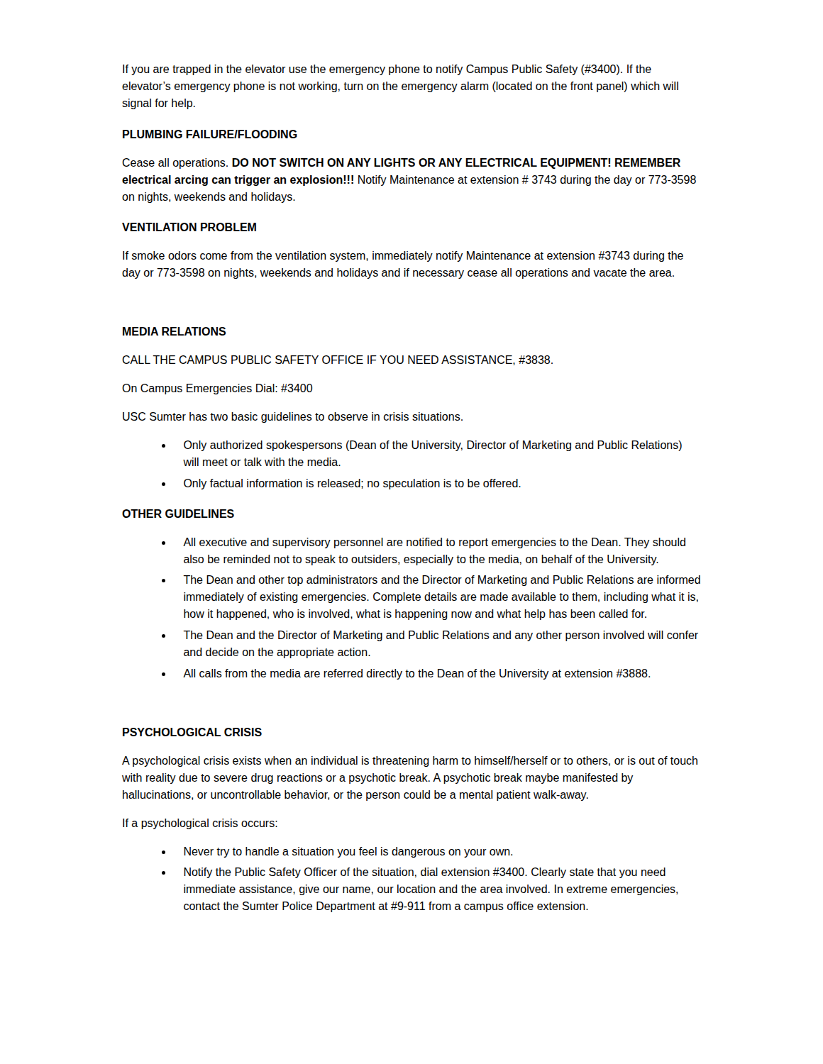If you are trapped in the elevator use the emergency phone to notify Campus Public Safety (#3400). If the elevator’s emergency phone is not working, turn on the emergency alarm (located on the front panel) which will signal for help.
Plumbing Failure/Flooding
Cease all operations. DO NOT SWITCH ON ANY LIGHTS OR ANY ELECTRICAL EQUIPMENT! REMEMBER electrical arcing can trigger an explosion!!! Notify Maintenance at extension # 3743 during the day or 773-3598 on nights, weekends and holidays.
Ventilation Problem
If smoke odors come from the ventilation system, immediately notify Maintenance at extension #3743 during the day or 773-3598 on nights, weekends and holidays and if necessary cease all operations and vacate the area.
Media Relations
CALL THE CAMPUS PUBLIC SAFETY OFFICE IF YOU NEED ASSISTANCE, #3838.
On Campus Emergencies Dial: #3400
USC Sumter has two basic guidelines to observe in crisis situations.
Only authorized spokespersons (Dean of the University, Director of Marketing and Public Relations) will meet or talk with the media.
Only factual information is released; no speculation is to be offered.
Other Guidelines
All executive and supervisory personnel are notified to report emergencies to the Dean. They should also be reminded not to speak to outsiders, especially to the media, on behalf of the University.
The Dean and other top administrators and the Director of Marketing and Public Relations are informed immediately of existing emergencies. Complete details are made available to them, including what it is, how it happened, who is involved, what is happening now and what help has been called for.
The Dean and the Director of Marketing and Public Relations and any other person involved will confer and decide on the appropriate action.
All calls from the media are referred directly to the Dean of the University at extension #3888.
Psychological Crisis
A psychological crisis exists when an individual is threatening harm to himself/herself or to others, or is out of touch with reality due to severe drug reactions or a psychotic break. A psychotic break maybe manifested by hallucinations, or uncontrollable behavior, or the person could be a mental patient walk-away.
If a psychological crisis occurs:
Never try to handle a situation you feel is dangerous on your own.
Notify the Public Safety Officer of the situation, dial extension #3400. Clearly state that you need immediate assistance, give our name, our location and the area involved. In extreme emergencies, contact the Sumter Police Department at #9-911 from a campus office extension.